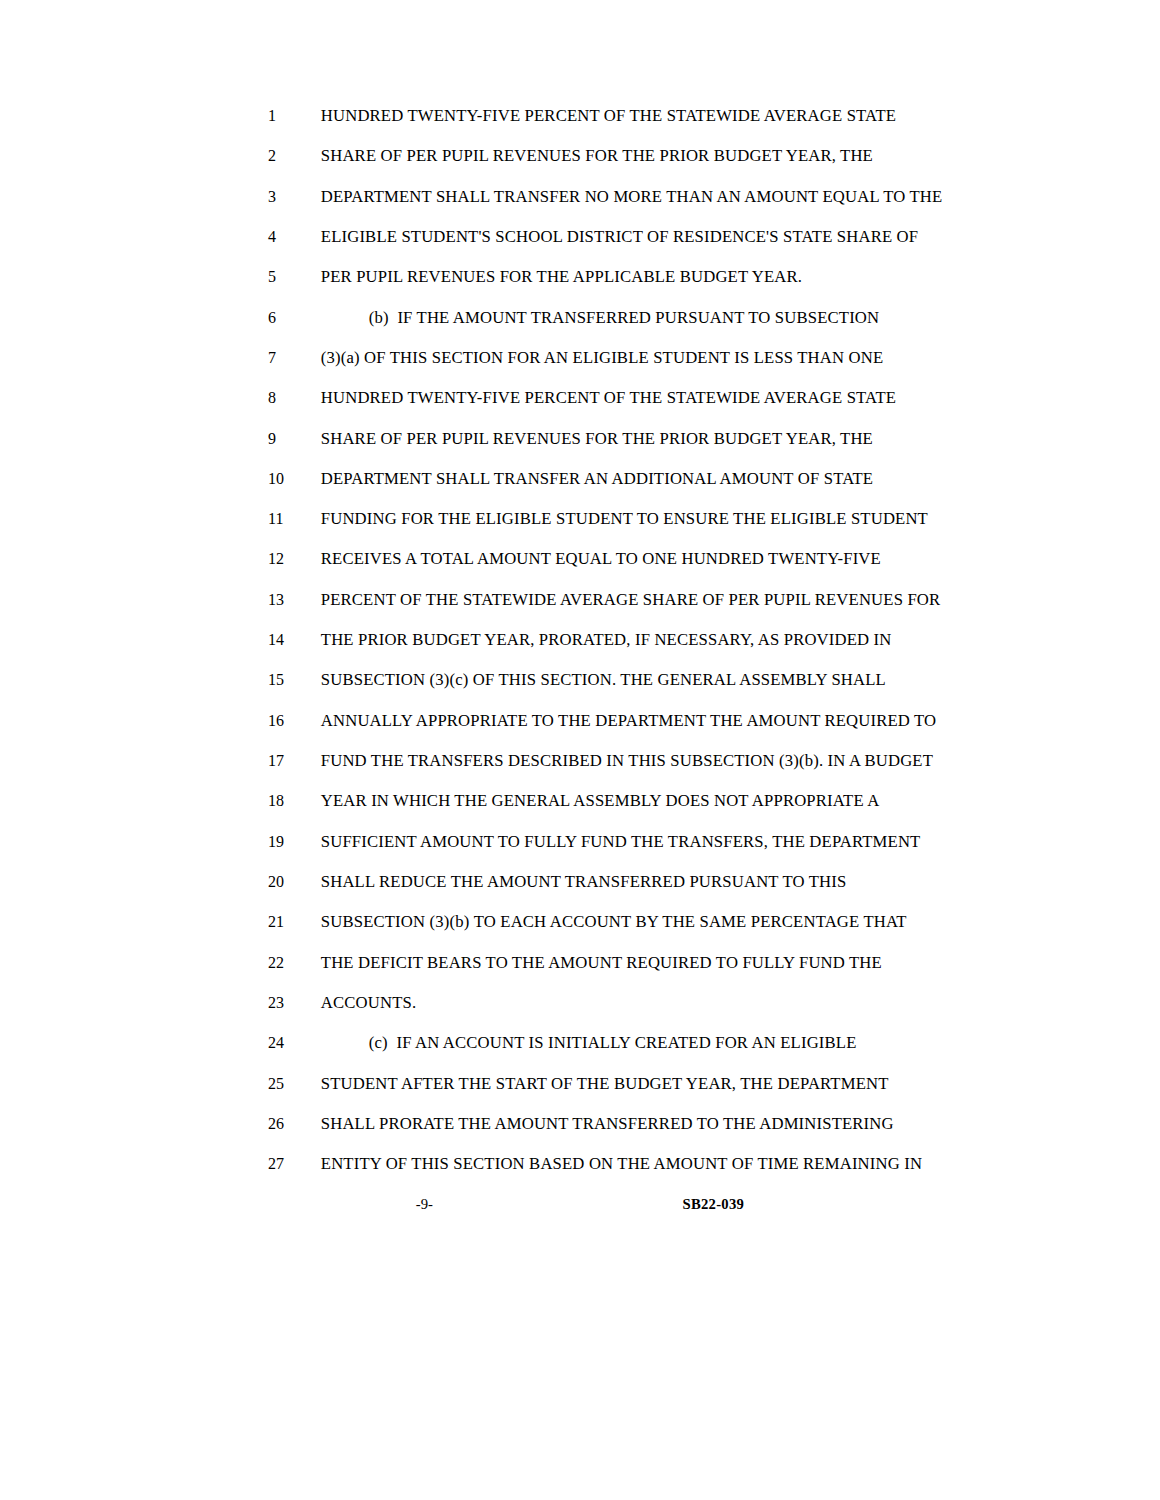1
HUNDRED TWENTY-FIVE PERCENT OF THE STATEWIDE AVERAGE STATE
2
SHARE OF PER PUPIL REVENUES FOR THE PRIOR BUDGET YEAR, THE
3
DEPARTMENT SHALL TRANSFER NO MORE THAN AN AMOUNT EQUAL TO THE
4
ELIGIBLE STUDENT'S SCHOOL DISTRICT OF RESIDENCE'S STATE SHARE OF
5
PER PUPIL REVENUES FOR THE APPLICABLE BUDGET YEAR.
6
(b) IF THE AMOUNT TRANSFERRED PURSUANT TO SUBSECTION
7
(3)(a) OF THIS SECTION FOR AN ELIGIBLE STUDENT IS LESS THAN ONE
8
HUNDRED TWENTY-FIVE PERCENT OF THE STATEWIDE AVERAGE STATE
9
SHARE OF PER PUPIL REVENUES FOR THE PRIOR BUDGET YEAR, THE
10
DEPARTMENT SHALL TRANSFER AN ADDITIONAL AMOUNT OF STATE
11
FUNDING FOR THE ELIGIBLE STUDENT TO ENSURE THE ELIGIBLE STUDENT
12
RECEIVES A TOTAL AMOUNT EQUAL TO ONE HUNDRED TWENTY-FIVE
13
PERCENT OF THE STATEWIDE AVERAGE SHARE OF PER PUPIL REVENUES FOR
14
THE PRIOR BUDGET YEAR, PRORATED, IF NECESSARY, AS PROVIDED IN
15
SUBSECTION (3)(c) OF THIS SECTION. THE GENERAL ASSEMBLY SHALL
16
ANNUALLY APPROPRIATE TO THE DEPARTMENT THE AMOUNT REQUIRED TO
17
FUND THE TRANSFERS DESCRIBED IN THIS SUBSECTION (3)(b). IN A BUDGET
18
YEAR IN WHICH THE GENERAL ASSEMBLY DOES NOT APPROPRIATE A
19
SUFFICIENT AMOUNT TO FULLY FUND THE TRANSFERS, THE DEPARTMENT
20
SHALL REDUCE THE AMOUNT TRANSFERRED PURSUANT TO THIS
21
SUBSECTION (3)(b) TO EACH ACCOUNT BY THE SAME PERCENTAGE THAT
22
THE DEFICIT BEARS TO THE AMOUNT REQUIRED TO FULLY FUND THE
23
ACCOUNTS.
24
(c) IF AN ACCOUNT IS INITIALLY CREATED FOR AN ELIGIBLE
25
STUDENT AFTER THE START OF THE BUDGET YEAR, THE DEPARTMENT
26
SHALL PRORATE THE AMOUNT TRANSFERRED TO THE ADMINISTERING
27
ENTITY OF THIS SECTION BASED ON THE AMOUNT OF TIME REMAINING IN
-9- SB22-039